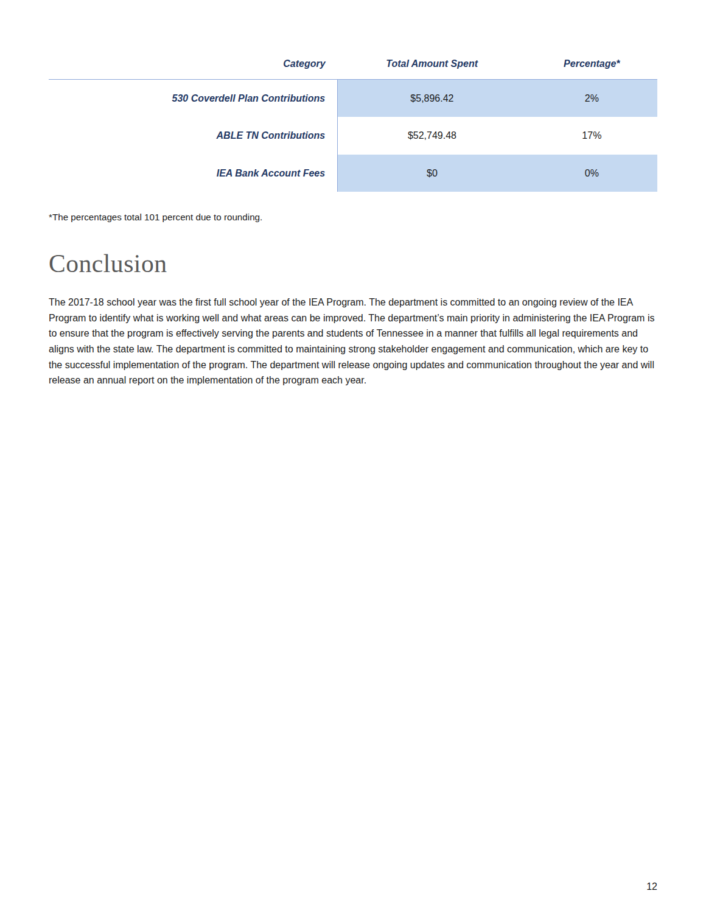| Category | Total Amount Spent | Percentage* |
| --- | --- | --- |
| 530 Coverdell Plan Contributions | $5,896.42 | 2% |
| ABLE TN Contributions | $52,749.48 | 17% |
| IEA Bank Account Fees | $0 | 0% |
*The percentages total 101 percent due to rounding.
Conclusion
The 2017-18 school year was the first full school year of the IEA Program. The department is committed to an ongoing review of the IEA Program to identify what is working well and what areas can be improved. The department’s main priority in administering the IEA Program is to ensure that the program is effectively serving the parents and students of Tennessee in a manner that fulfills all legal requirements and aligns with the state law. The department is committed to maintaining strong stakeholder engagement and communication, which are key to the successful implementation of the program. The department will release ongoing updates and communication throughout the year and will release an annual report on the implementation of the program each year.
12